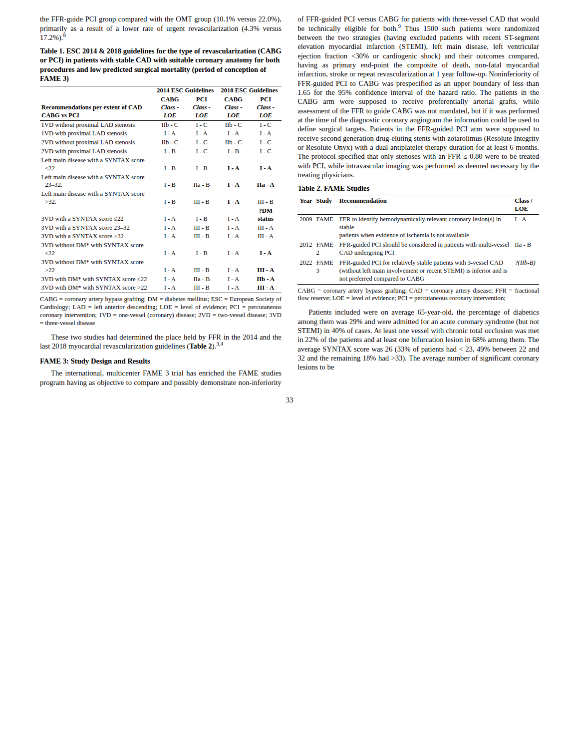the FFR-guide PCI group compared with the OMT group (10.1% versus 22.0%), primarily as a result of a lower rate of urgent revascularization (4.3% versus 17.2%).8
Table 1. ESC 2014 & 2018 guidelines for the type of revascularization (CABG or PCI) in patients with stable CAD with suitable coronary anatomy for both procedures and low predicted surgical mortality (period of conception of FAME 3)
| Recommendations per extent of CAD CABG vs PCI | 2014 ESC Guidelines | 2018 ESC Guidelines |
| --- | --- | --- |
| CABG Class - LOE | PCI Class -LOE | CABG Class - LOE | PCI Class -LOE |
| 1VD without proximal LAD stenosis | IIb - C | I - C | IIb - C | I - C |
| 1VD with proximal LAD stenosis | I - A | I - A | I - A | I - A |
| 2VD without proximal LAD stenosis | IIb - C | I - C | IIb - C | I - C |
| 2VD with proximal LAD stenosis | I - B | I - C | I - B | I - C |
| Left main disease with a SYNTAX score ≤22 | I - B | I - B | I - A | I - A |
| Left main disease with a SYNTAX score 23–32. | I - B | IIa - B | I - A | IIa - A |
| Left main disease with a SYNTAX score >32. | I - B | III - B | I - A | III - B |
| 3VD with a SYNTAX score ≤22 | I - A | I - B | I - A | ?DM status |
| 3VD with a SYNTAX score 23–32 | I - A | III - B | I - A | III - A |
| 3VD with a SYNTAX score >32 | I - A | III - B | I - A | III - A |
| 3VD without DM* with SYNTAX score ≤22 | I - A | I - B | I - A | I - A |
| 3VD without DM* with SYNTAX score >22 | I - A | III - B | I - A | III - A |
| 3VD with DM* with SYNTAX score ≤22 | I - A | IIa - B | I - A | IIb - A |
| 3VD with DM* with SYNTAX score >22 | I - A | III - B | I - A | III - A |
CABG = coronary artery bypass grafting; DM = diabetes mellitus; ESC = European Society of Cardiology; LAD = left anterior descending; LOE = level of evidence; PCI = percutaneous coronary intervention; 1VD = one-vessel (coronary) disease; 2VD = two-vessel disease; 3VD = three-vessel disease
These two studies had determined the place held by FFR in the 2014 and the last 2018 myocardial revascularization guidelines (Table 2).3,4
FAME 3: Study Design and Results
The international, multicenter FAME 3 trial has enriched the FAME studies program having as objective to compare and possibly demonstrate non-inferiority of FFR-guided PCI versus CABG for patients with three-vessel CAD that would be technically eligible for both.9 Thus 1500 such patients were randomized between the two strategies (having excluded patients with recent ST-segment elevation myocardial infarction (STEMI), left main disease, left ventricular ejection fraction <30% or cardiogenic shock) and their outcomes compared, having as primary end-point the composite of death, non-fatal myocardial infarction, stroke or repeat revascularization at 1 year follow-up. Noninferiority of FFR-guided PCI to CABG was prespecified as an upper boundary of less than 1.65 for the 95% confidence interval of the hazard ratio. The patients in the CABG arm were supposed to receive preferentially arterial grafts, while assessment of the FFR to guide CABG was not mandated, but if it was performed at the time of the diagnostic coronary angiogram the information could be used to define surgical targets. Patients in the FFR-guided PCI arm were supposed to receive second generation drug-eluting stents with zotarolimus (Resolute Integrity or Resolute Onyx) with a dual antiplatelet therapy duration for at least 6 months. The protocol specified that only stenoses with an FFR ≤ 0.80 were to be treated with PCI, while intravascular imaging was performed as deemed necessary by the treating physicians.
Table 2. FAME Studies
| Year | Study | Recommendation | Class / LOE |
| --- | --- | --- | --- |
| 2009 | FAME | FFR to identify hemodynamically relevant coronary lesion(s) in stable patients when evidence of ischemia is not available | I - A |
| 2012 | FAME 2 | FFR-guided PCI should be considered in patients with multi-vessel CAD undergoing PCI | IIa - B |
| 2022 | FAME 3 | FFR-guided PCI for relatively stable patients with 3-vessel CAD (without left main involvement or recent STEMI) is inferior and is not preferred compared to CABG | ?(IIb-B) |
CABG = coronary artery bypass grafting; CAD = coronary artery disease; FFR = fractional flow reserve; LOE = level of evidence; PCI = percutaneous coronary intervention;
Patients included were on average 65-year-old, the percentage of diabetics among them was 29% and were admitted for an acute coronary syndrome (but not STEMI) in 40% of cases. At least one vessel with chronic total occlusion was met in 22% of the patients and at least one bifurcation lesion in 68% among them. The average SYNTAX score was 26 (33% of patients had < 23, 49% between 22 and 32 and the remaining 18% had >33). The average number of significant coronary lesions to be
33